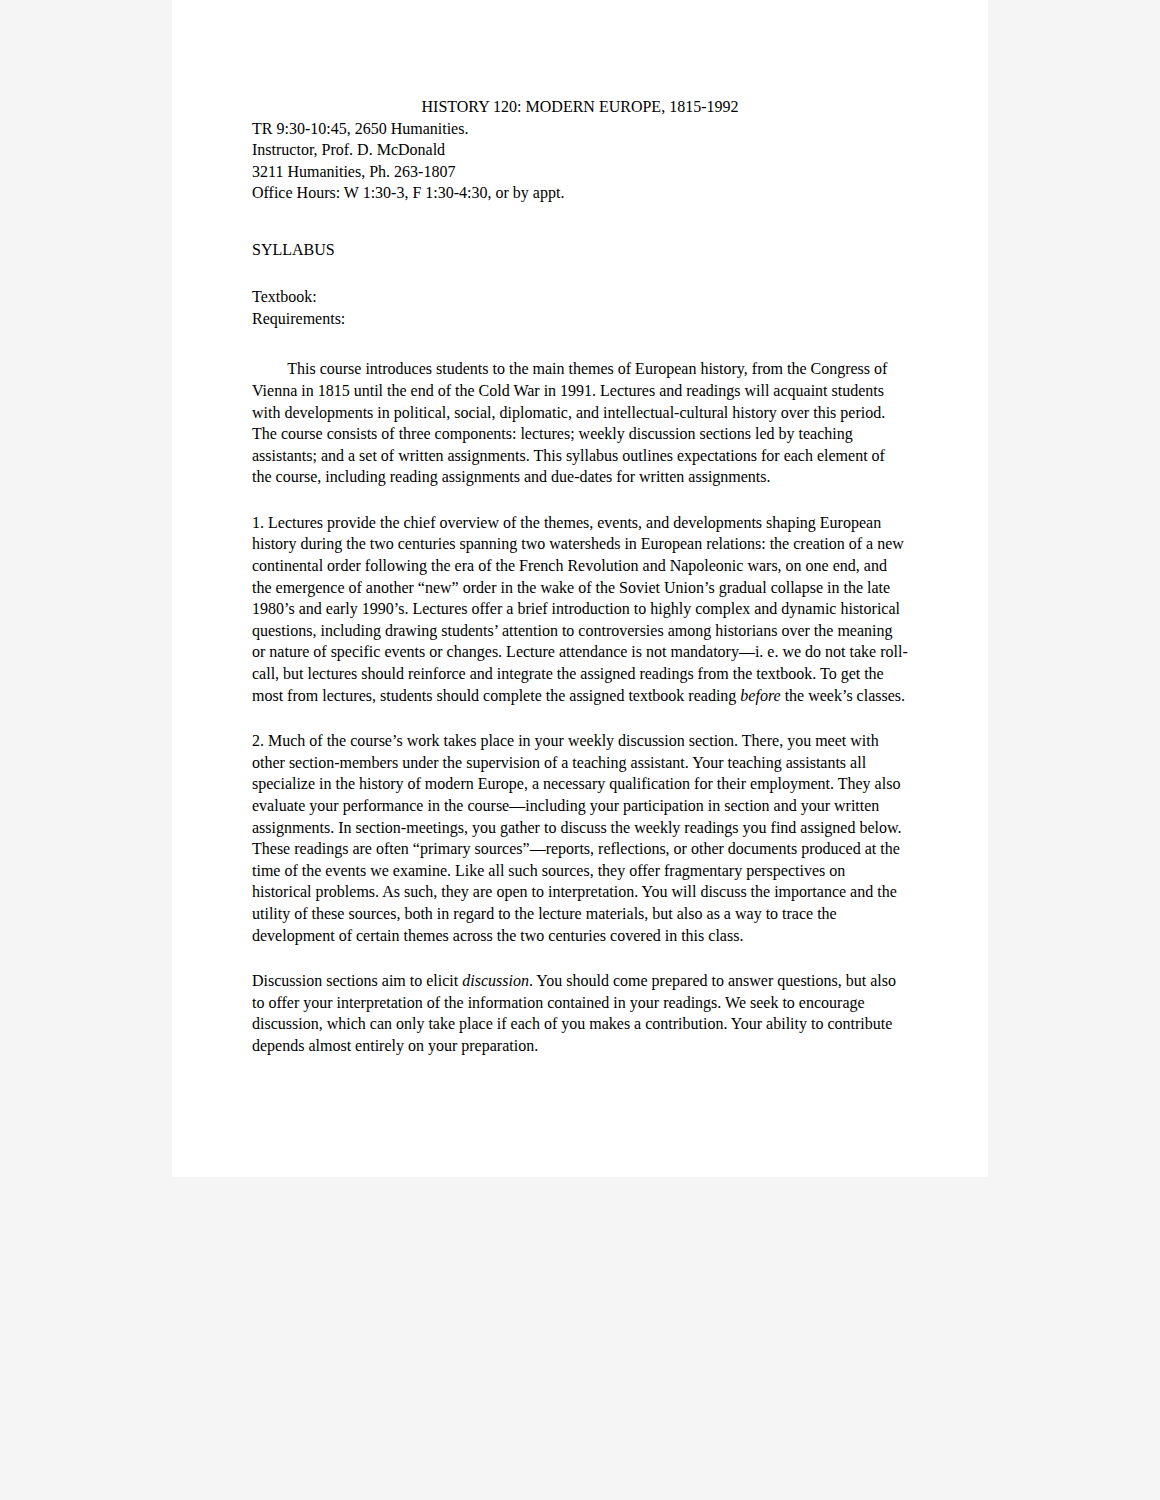HISTORY 120: MODERN EUROPE, 1815-1992
TR 9:30-10:45, 2650 Humanities.
Instructor, Prof. D. McDonald
3211 Humanities, Ph. 263-1807
Office Hours: W 1:30-3, F 1:30-4:30, or by appt.
SYLLABUS
Textbook:
Requirements:
This course introduces students to the main themes of European history, from the Congress of Vienna in 1815 until the end of the Cold War in 1991. Lectures and readings will acquaint students with developments in political, social, diplomatic, and intellectual-cultural history over this period. The course consists of three components: lectures; weekly discussion sections led by teaching assistants; and a set of written assignments. This syllabus outlines expectations for each element of the course, including reading assignments and due-dates for written assignments.
1. Lectures provide the chief overview of the themes, events, and developments shaping European history during the two centuries spanning two watersheds in European relations: the creation of a new continental order following the era of the French Revolution and Napoleonic wars, on one end, and the emergence of another “new” order in the wake of the Soviet Union’s gradual collapse in the late 1980’s and early 1990’s. Lectures offer a brief introduction to highly complex and dynamic historical questions, including drawing students’ attention to controversies among historians over the meaning or nature of specific events or changes. Lecture attendance is not mandatory—i. e. we do not take roll-call, but lectures should reinforce and integrate the assigned readings from the textbook. To get the most from lectures, students should complete the assigned textbook reading before the week’s classes.
2. Much of the course’s work takes place in your weekly discussion section. There, you meet with other section-members under the supervision of a teaching assistant. Your teaching assistants all specialize in the history of modern Europe, a necessary qualification for their employment. They also evaluate your performance in the course—including your participation in section and your written assignments. In section-meetings, you gather to discuss the weekly readings you find assigned below. These readings are often “primary sources”—reports, reflections, or other documents produced at the time of the events we examine. Like all such sources, they offer fragmentary perspectives on historical problems. As such, they are open to interpretation. You will discuss the importance and the utility of these sources, both in regard to the lecture materials, but also as a way to trace the development of certain themes across the two centuries covered in this class.
Discussion sections aim to elicit discussion. You should come prepared to answer questions, but also to offer your interpretation of the information contained in your readings. We seek to encourage discussion, which can only take place if each of you makes a contribution. Your ability to contribute depends almost entirely on your preparation.